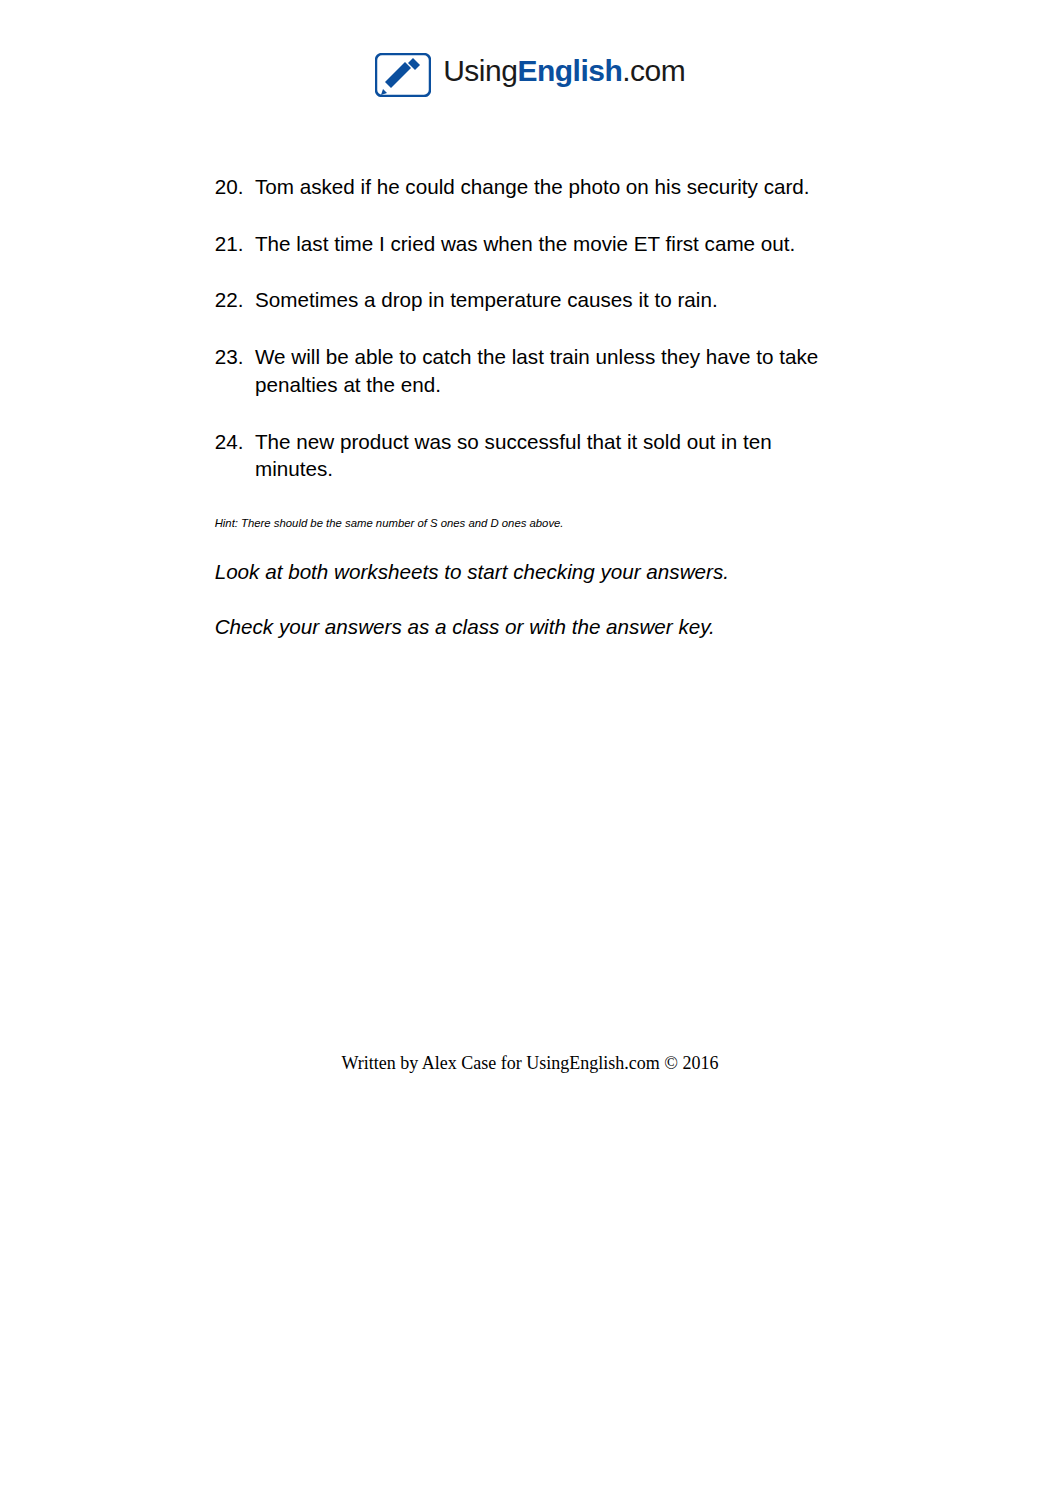Using English.com
Tom asked if he could change the photo on his security card.
The last time I cried was when the movie ET first came out.
Sometimes a drop in temperature causes it to rain.
We will be able to catch the last train unless they have to take penalties at the end.
The new product was so successful that it sold out in ten minutes.
Hint: There should be the same number of S ones and D ones above.
Look at both worksheets to start checking your answers.
Check your answers as a class or with the answer key.
Written by Alex Case for UsingEnglish.com © 2016